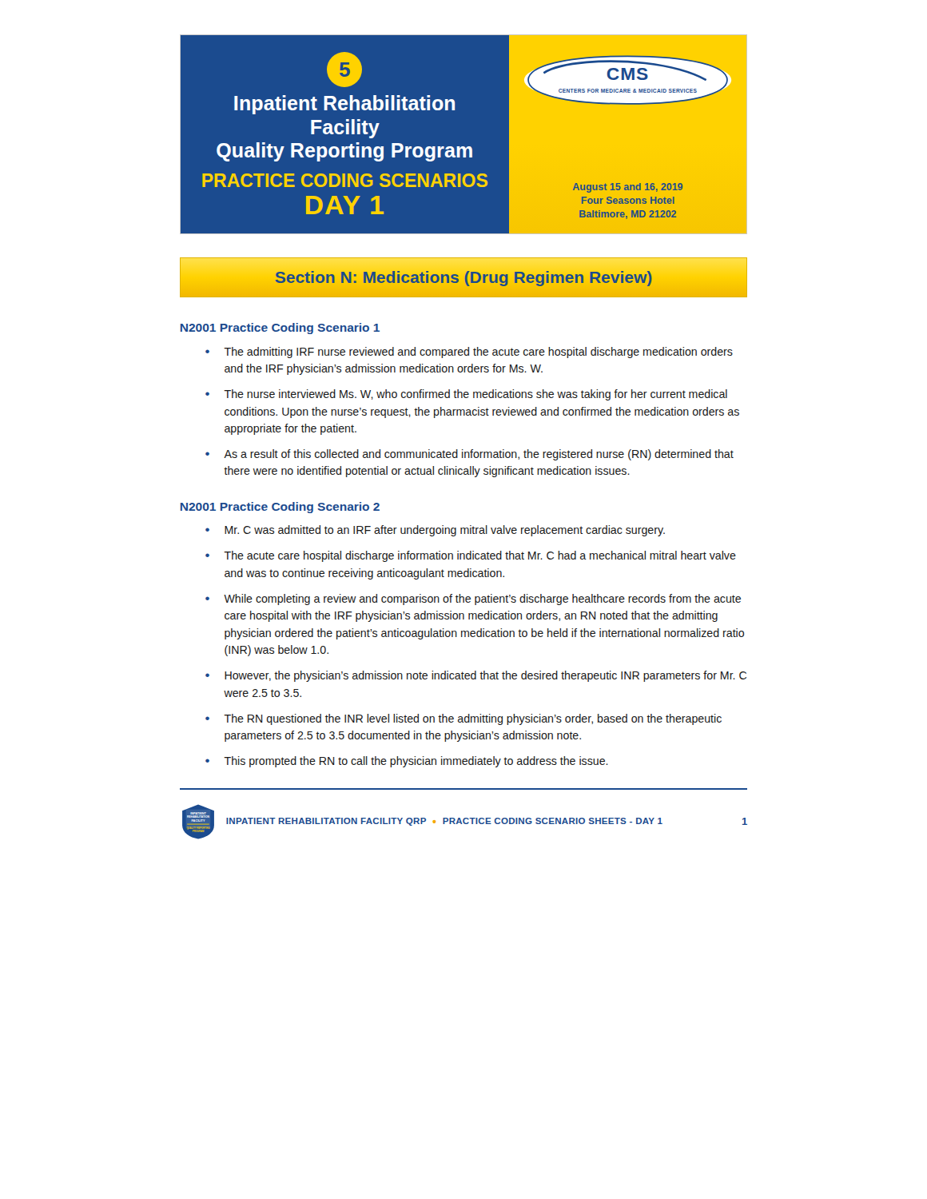5
Inpatient Rehabilitation Facility
Quality Reporting Program
PRACTICE CODING SCENARIOS
DAY 1
CMS CENTERS FOR MEDICARE & MEDICAID SERVICES
August 15 and 16, 2019
Four Seasons Hotel
Baltimore, MD 21202
Section N: Medications (Drug Regimen Review)
N2001 Practice Coding Scenario 1
The admitting IRF nurse reviewed and compared the acute care hospital discharge medication orders and the IRF physician’s admission medication orders for Ms. W.
The nurse interviewed Ms. W, who confirmed the medications she was taking for her current medical conditions. Upon the nurse’s request, the pharmacist reviewed and confirmed the medication orders as appropriate for the patient.
As a result of this collected and communicated information, the registered nurse (RN) determined that there were no identified potential or actual clinically significant medication issues.
N2001 Practice Coding Scenario 2
Mr. C was admitted to an IRF after undergoing mitral valve replacement cardiac surgery.
The acute care hospital discharge information indicated that Mr. C had a mechanical mitral heart valve and was to continue receiving anticoagulant medication.
While completing a review and comparison of the patient’s discharge healthcare records from the acute care hospital with the IRF physician’s admission medication orders, an RN noted that the admitting physician ordered the patient’s anticoagulation medication to be held if the international normalized ratio (INR) was below 1.0.
However, the physician’s admission note indicated that the desired therapeutic INR parameters for Mr. C were 2.5 to 3.5.
The RN questioned the INR level listed on the admitting physician’s order, based on the therapeutic parameters of 2.5 to 3.5 documented in the physician’s admission note.
This prompted the RN to call the physician immediately to address the issue.
INPATIENT REHABILITATION FACILITY QUALITY REPORTING PROGRAM
Inpatient Rehabilitation Facility QRP • Practice Coding Scenario Sheets - Day 1
1